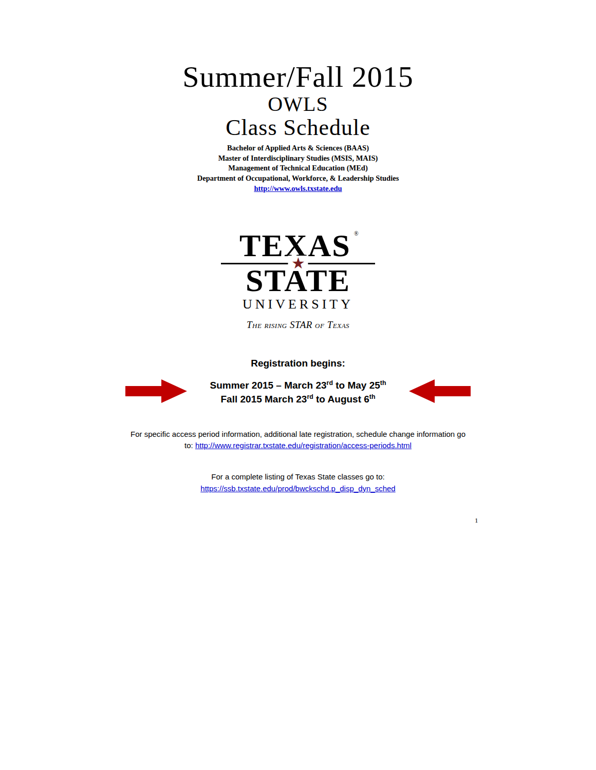Summer/Fall 2015
OWLS
Class Schedule
Bachelor of Applied Arts & Sciences (BAAS)
Master of Interdisciplinary Studies (MSIS, MAIS)
Management of Technical Education (MEd)
Department of Occupational, Workforce, & Leadership Studies
http://www.owls.txstate.edu
TEXAS®
★
STATE
UNIVERSITY
The rising STAR of Texas
Registration begins:
Summer 2015 – March 23rd to May 25th
Fall 2015 March 23rd to August 6th
For specific access period information, additional late registration, schedule change information go to: http://www.registrar.txstate.edu/registration/access-periods.html
For a complete listing of Texas State classes go to:
https://ssb.txstate.edu/prod/bwckschd.p_disp_dyn_sched
1